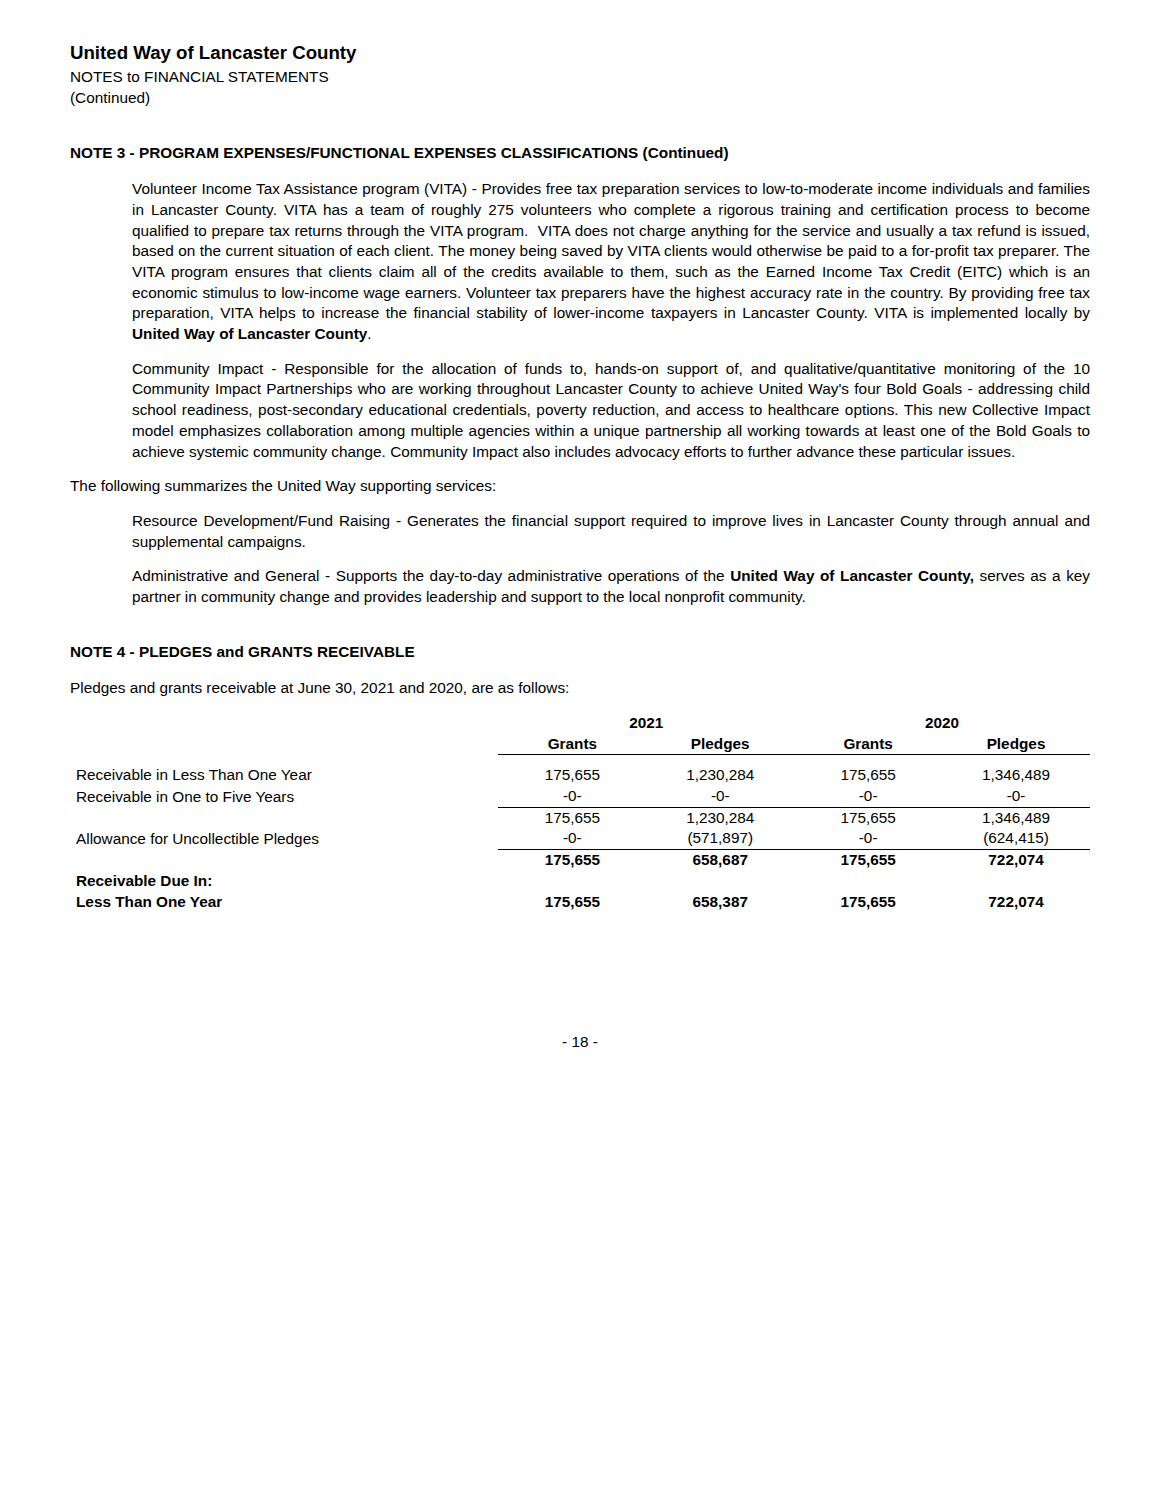United Way of Lancaster County
NOTES to FINANCIAL STATEMENTS
(Continued)
NOTE 3 - PROGRAM EXPENSES/FUNCTIONAL EXPENSES CLASSIFICATIONS (Continued)
Volunteer Income Tax Assistance program (VITA) - Provides free tax preparation services to low-to-moderate income individuals and families in Lancaster County. VITA has a team of roughly 275 volunteers who complete a rigorous training and certification process to become qualified to prepare tax returns through the VITA program. VITA does not charge anything for the service and usually a tax refund is issued, based on the current situation of each client. The money being saved by VITA clients would otherwise be paid to a for-profit tax preparer. The VITA program ensures that clients claim all of the credits available to them, such as the Earned Income Tax Credit (EITC) which is an economic stimulus to low-income wage earners. Volunteer tax preparers have the highest accuracy rate in the country. By providing free tax preparation, VITA helps to increase the financial stability of lower-income taxpayers in Lancaster County. VITA is implemented locally by United Way of Lancaster County.
Community Impact - Responsible for the allocation of funds to, hands-on support of, and qualitative/quantitative monitoring of the 10 Community Impact Partnerships who are working throughout Lancaster County to achieve United Way's four Bold Goals - addressing child school readiness, post-secondary educational credentials, poverty reduction, and access to healthcare options. This new Collective Impact model emphasizes collaboration among multiple agencies within a unique partnership all working towards at least one of the Bold Goals to achieve systemic community change. Community Impact also includes advocacy efforts to further advance these particular issues.
The following summarizes the United Way supporting services:
Resource Development/Fund Raising - Generates the financial support required to improve lives in Lancaster County through annual and supplemental campaigns.
Administrative and General - Supports the day-to-day administrative operations of the United Way of Lancaster County, serves as a key partner in community change and provides leadership and support to the local nonprofit community.
NOTE 4 - PLEDGES and GRANTS RECEIVABLE
Pledges and grants receivable at June 30, 2021 and 2020, are as follows:
| | 2021 | 2020 |
| | Grants | Pledges | Grants | Pledges |
| Receivable in Less Than One Year | 175,655 | 1,230,284 | 175,655 | 1,346,489 |
| Receivable in One to Five Years | -0- | -0- | -0- | -0- |
| | 175,655 | 1,230,284 | 175,655 | 1,346,489 |
| Allowance for Uncollectible Pledges | -0- | (571,897) | -0- | (624,415) |
| | 175,655 | 658,687 | 175,655 | 722,074 |
| Receivable Due In: | | | | |
| Less Than One Year | 175,655 | 658,387 | 175,655 | 722,074 |
- 18 -